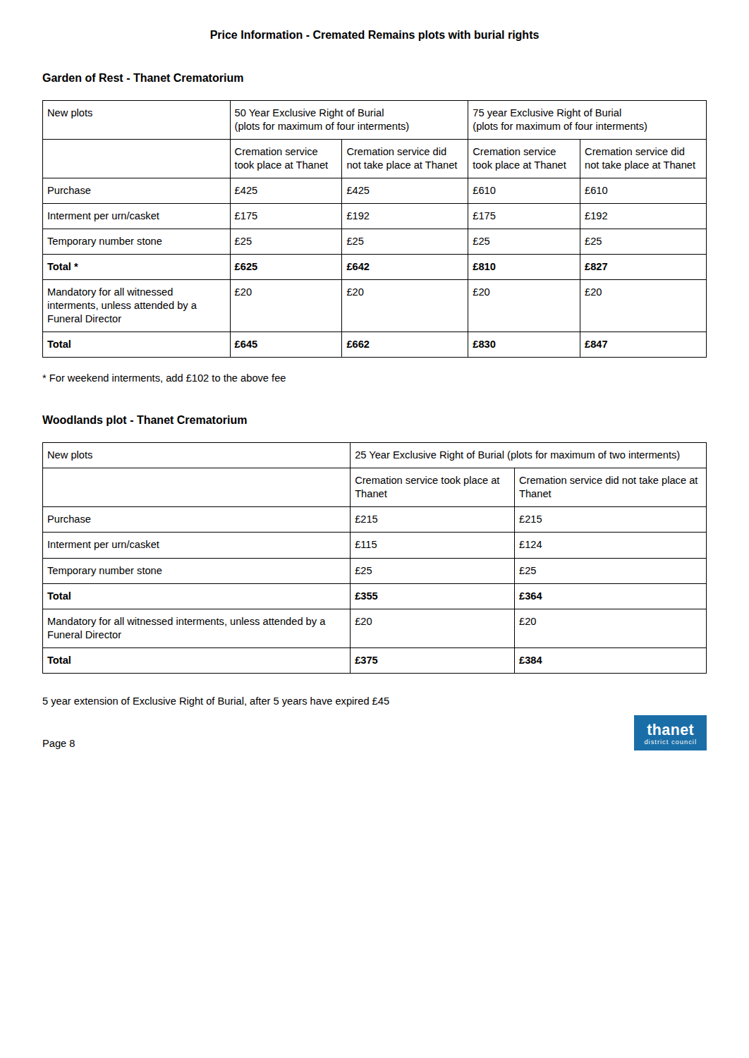Price Information - Cremated Remains plots with burial rights
Garden of Rest - Thanet Crematorium
| New plots | 50 Year Exclusive Right of Burial (plots for maximum of four interments) | 75 year Exclusive Right of Burial (plots for maximum of four interments) |
| | Cremation service took place at Thanet | Cremation service did not take place at Thanet | Cremation service took place at Thanet | Cremation service did not take place at Thanet |
| Purchase | £425 | £425 | £610 | £610 |
| Interment per urn/casket | £175 | £192 | £175 | £192 |
| Temporary number stone | £25 | £25 | £25 | £25 |
| Total * | £625 | £642 | £810 | £827 |
| Mandatory for all witnessed interments, unless attended by a Funeral Director | £20 | £20 | £20 | £20 |
| Total | £645 | £662 | £830 | £847 |
* For weekend interments, add £102 to the above fee
Woodlands plot - Thanet Crematorium
| New plots | 25 Year Exclusive Right of Burial (plots for maximum of two interments) |
| | Cremation service took place at Thanet | Cremation service did not take place at Thanet |
| Purchase | £215 | £215 |
| Interment per urn/casket | £115 | £124 |
| Temporary number stone | £25 | £25 |
| Total | £355 | £364 |
| Mandatory for all witnessed interments, unless attended by a Funeral Director | £20 | £20 |
| Total | £375 | £384 |
5 year extension of Exclusive Right of Burial, after 5 years have expired £45
Page 8
thanet
district council